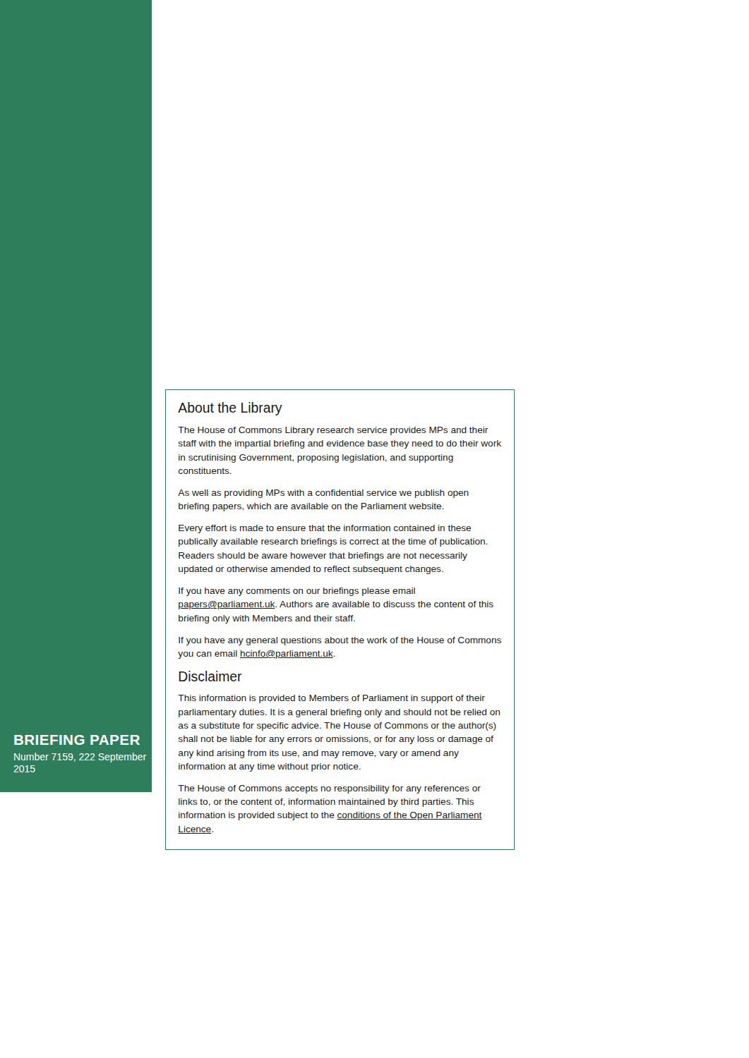BRIEFING PAPER
Number 7159, 222 September 2015
About the Library
The House of Commons Library research service provides MPs and their staff with the impartial briefing and evidence base they need to do their work in scrutinising Government, proposing legislation, and supporting constituents.
As well as providing MPs with a confidential service we publish open briefing papers, which are available on the Parliament website.
Every effort is made to ensure that the information contained in these publically available research briefings is correct at the time of publication. Readers should be aware however that briefings are not necessarily updated or otherwise amended to reflect subsequent changes.
If you have any comments on our briefings please email papers@parliament.uk. Authors are available to discuss the content of this briefing only with Members and their staff.
If you have any general questions about the work of the House of Commons you can email hcinfo@parliament.uk.
Disclaimer
This information is provided to Members of Parliament in support of their parliamentary duties. It is a general briefing only and should not be relied on as a substitute for specific advice. The House of Commons or the author(s) shall not be liable for any errors or omissions, or for any loss or damage of any kind arising from its use, and may remove, vary or amend any information at any time without prior notice.
The House of Commons accepts no responsibility for any references or links to, or the content of, information maintained by third parties. This information is provided subject to the conditions of the Open Parliament Licence.